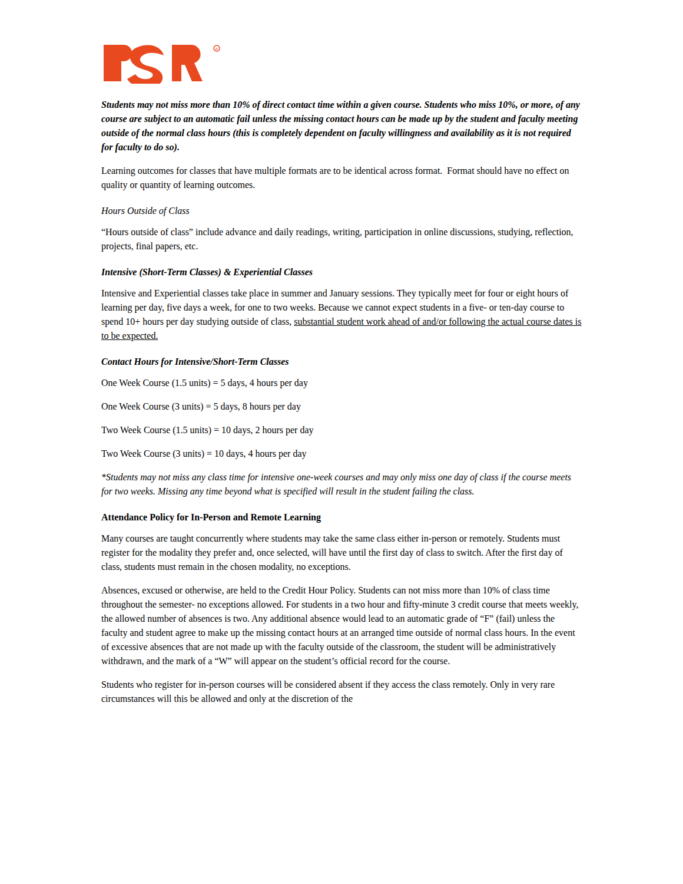R
Students may not miss more than 10% of direct contact time within a given course. Students who miss 10%, or more, of any course are subject to an automatic fail unless the missing contact hours can be made up by the student and faculty meeting outside of the normal class hours (this is completely dependent on faculty willingness and availability as it is not required for faculty to do so).
Learning outcomes for classes that have multiple formats are to be identical across format. Format should have no effect on quality or quantity of learning outcomes.
Hours Outside of Class
“Hours outside of class” include advance and daily readings, writing, participation in online discussions, studying, reflection, projects, final papers, etc.
Intensive (Short-Term Classes) & Experiential Classes
Intensive and Experiential classes take place in summer and January sessions. They typically meet for four or eight hours of learning per day, five days a week, for one to two weeks. Because we cannot expect students in a five- or ten-day course to spend 10+ hours per day studying outside of class, substantial student work ahead of and/or following the actual course dates is to be expected.
Contact Hours for Intensive/Short-Term Classes
One Week Course (1.5 units) = 5 days, 4 hours per day
One Week Course (3 units) = 5 days, 8 hours per day
Two Week Course (1.5 units) = 10 days, 2 hours per day
Two Week Course (3 units) = 10 days, 4 hours per day
*Students may not miss any class time for intensive one-week courses and may only miss one day of class if the course meets for two weeks. Missing any time beyond what is specified will result in the student failing the class.
Attendance Policy for In-Person and Remote Learning
Many courses are taught concurrently where students may take the same class either in-person or remotely. Students must register for the modality they prefer and, once selected, will have until the first day of class to switch. After the first day of class, students must remain in the chosen modality, no exceptions.
Absences, excused or otherwise, are held to the Credit Hour Policy. Students can not miss more than 10% of class time throughout the semester- no exceptions allowed. For students in a two hour and fifty-minute 3 credit course that meets weekly, the allowed number of absences is two. Any additional absence would lead to an automatic grade of “F” (fail) unless the faculty and student agree to make up the missing contact hours at an arranged time outside of normal class hours. In the event of excessive absences that are not made up with the faculty outside of the classroom, the student will be administratively withdrawn, and the mark of a “W” will appear on the student’s official record for the course.
Students who register for in-person courses will be considered absent if they access the class remotely. Only in very rare circumstances will this be allowed and only at the discretion of the